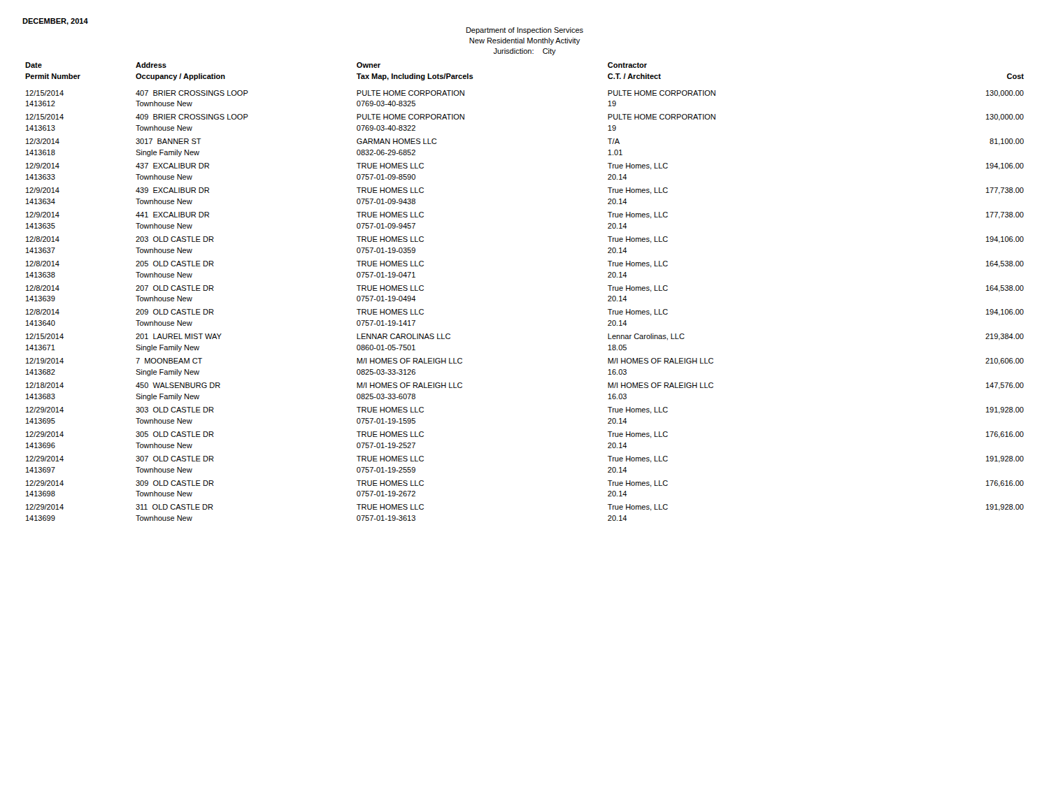DECEMBER, 2014
Department of Inspection Services
New Residential Monthly Activity
Jurisdiction: City
| Date | Address | Owner | Contractor | |
| --- | --- | --- | --- | --- |
| Permit Number | Occupancy / Application | Tax Map, Including Lots/Parcels | C.T. / Architect | Cost |
| 12/15/2014 | 407 BRIER CROSSINGS LOOP | PULTE HOME CORPORATION | PULTE HOME CORPORATION | 130,000.00 |
| 1413612 | Townhouse New | 0769-03-40-8325 | 19 | |
| 12/15/2014 | 409 BRIER CROSSINGS LOOP | PULTE HOME CORPORATION | PULTE HOME CORPORATION | 130,000.00 |
| 1413613 | Townhouse New | 0769-03-40-8322 | 19 | |
| 12/3/2014 | 3017 BANNER ST | GARMAN HOMES LLC | T/A | 81,100.00 |
| 1413618 | Single Family New | 0832-06-29-6852 | 1.01 | |
| 12/9/2014 | 437 EXCALIBUR DR | TRUE HOMES LLC | True Homes, LLC | 194,106.00 |
| 1413633 | Townhouse New | 0757-01-09-8590 | 20.14 | |
| 12/9/2014 | 439 EXCALIBUR DR | TRUE HOMES LLC | True Homes, LLC | 177,738.00 |
| 1413634 | Townhouse New | 0757-01-09-9438 | 20.14 | |
| 12/9/2014 | 441 EXCALIBUR DR | TRUE HOMES LLC | True Homes, LLC | 177,738.00 |
| 1413635 | Townhouse New | 0757-01-09-9457 | 20.14 | |
| 12/8/2014 | 203 OLD CASTLE DR | TRUE HOMES LLC | True Homes, LLC | 194,106.00 |
| 1413637 | Townhouse New | 0757-01-19-0359 | 20.14 | |
| 12/8/2014 | 205 OLD CASTLE DR | TRUE HOMES LLC | True Homes, LLC | 164,538.00 |
| 1413638 | Townhouse New | 0757-01-19-0471 | 20.14 | |
| 12/8/2014 | 207 OLD CASTLE DR | TRUE HOMES LLC | True Homes, LLC | 164,538.00 |
| 1413639 | Townhouse New | 0757-01-19-0494 | 20.14 | |
| 12/8/2014 | 209 OLD CASTLE DR | TRUE HOMES LLC | True Homes, LLC | 194,106.00 |
| 1413640 | Townhouse New | 0757-01-19-1417 | 20.14 | |
| 12/15/2014 | 201 LAUREL MIST WAY | LENNAR CAROLINAS LLC | Lennar Carolinas, LLC | 219,384.00 |
| 1413671 | Single Family New | 0860-01-05-7501 | 18.05 | |
| 12/19/2014 | 7 MOONBEAM CT | M/I HOMES OF RALEIGH LLC | M/I HOMES OF RALEIGH LLC | 210,606.00 |
| 1413682 | Single Family New | 0825-03-33-3126 | 16.03 | |
| 12/18/2014 | 450 WALSENBURG DR | M/I HOMES OF RALEIGH LLC | M/I HOMES OF RALEIGH LLC | 147,576.00 |
| 1413683 | Single Family New | 0825-03-33-6078 | 16.03 | |
| 12/29/2014 | 303 OLD CASTLE DR | TRUE HOMES LLC | True Homes, LLC | 191,928.00 |
| 1413695 | Townhouse New | 0757-01-19-1595 | 20.14 | |
| 12/29/2014 | 305 OLD CASTLE DR | TRUE HOMES LLC | True Homes, LLC | 176,616.00 |
| 1413696 | Townhouse New | 0757-01-19-2527 | 20.14 | |
| 12/29/2014 | 307 OLD CASTLE DR | TRUE HOMES LLC | True Homes, LLC | 191,928.00 |
| 1413697 | Townhouse New | 0757-01-19-2559 | 20.14 | |
| 12/29/2014 | 309 OLD CASTLE DR | TRUE HOMES LLC | True Homes, LLC | 176,616.00 |
| 1413698 | Townhouse New | 0757-01-19-2672 | 20.14 | |
| 12/29/2014 | 311 OLD CASTLE DR | TRUE HOMES LLC | True Homes, LLC | 191,928.00 |
| 1413699 | Townhouse New | 0757-01-19-3613 | 20.14 | |